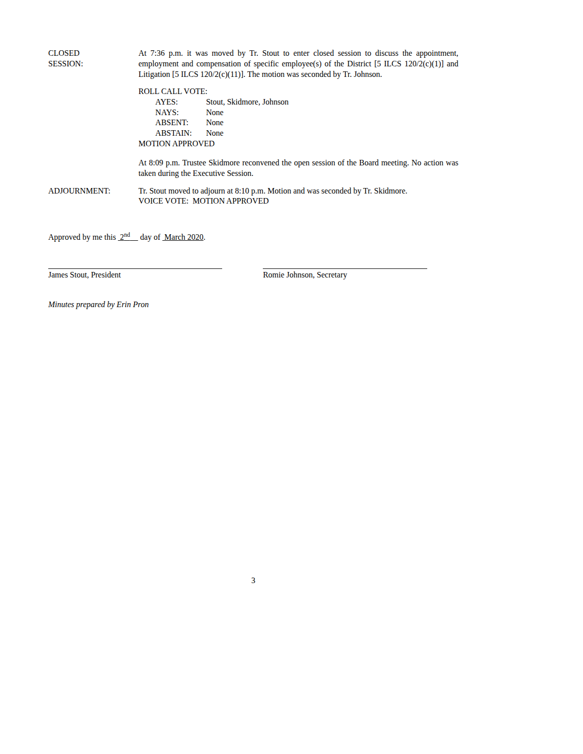| CLOSED SESSION: | At 7:36 p.m. it was moved by Tr. Stout to enter closed session to discuss the appointment, employment and compensation of specific employee(s) of the District [5 ILCS 120/2(c)(1)] and Litigation [5 ILCS 120/2(c)(11)]. The motion was seconded by Tr. Johnson. ROLL CALL VOTE: AYES: Stout, Skidmore, Johnson NAYS: None ABSENT: None ABSTAIN: None MOTION APPROVED At 8:09 p.m. Trustee Skidmore reconvened the open session of the Board meeting. No action was taken during the Executive Session. |
| ADJOURNMENT: | Tr. Stout moved to adjourn at 8:10 p.m. Motion and was seconded by Tr. Skidmore. VOICE VOTE: MOTION APPROVED |
Approved by me this 2nd day of March 2020.
| James Stout, President | Romie Johnson, Secretary |
Minutes prepared by Erin Pron
3